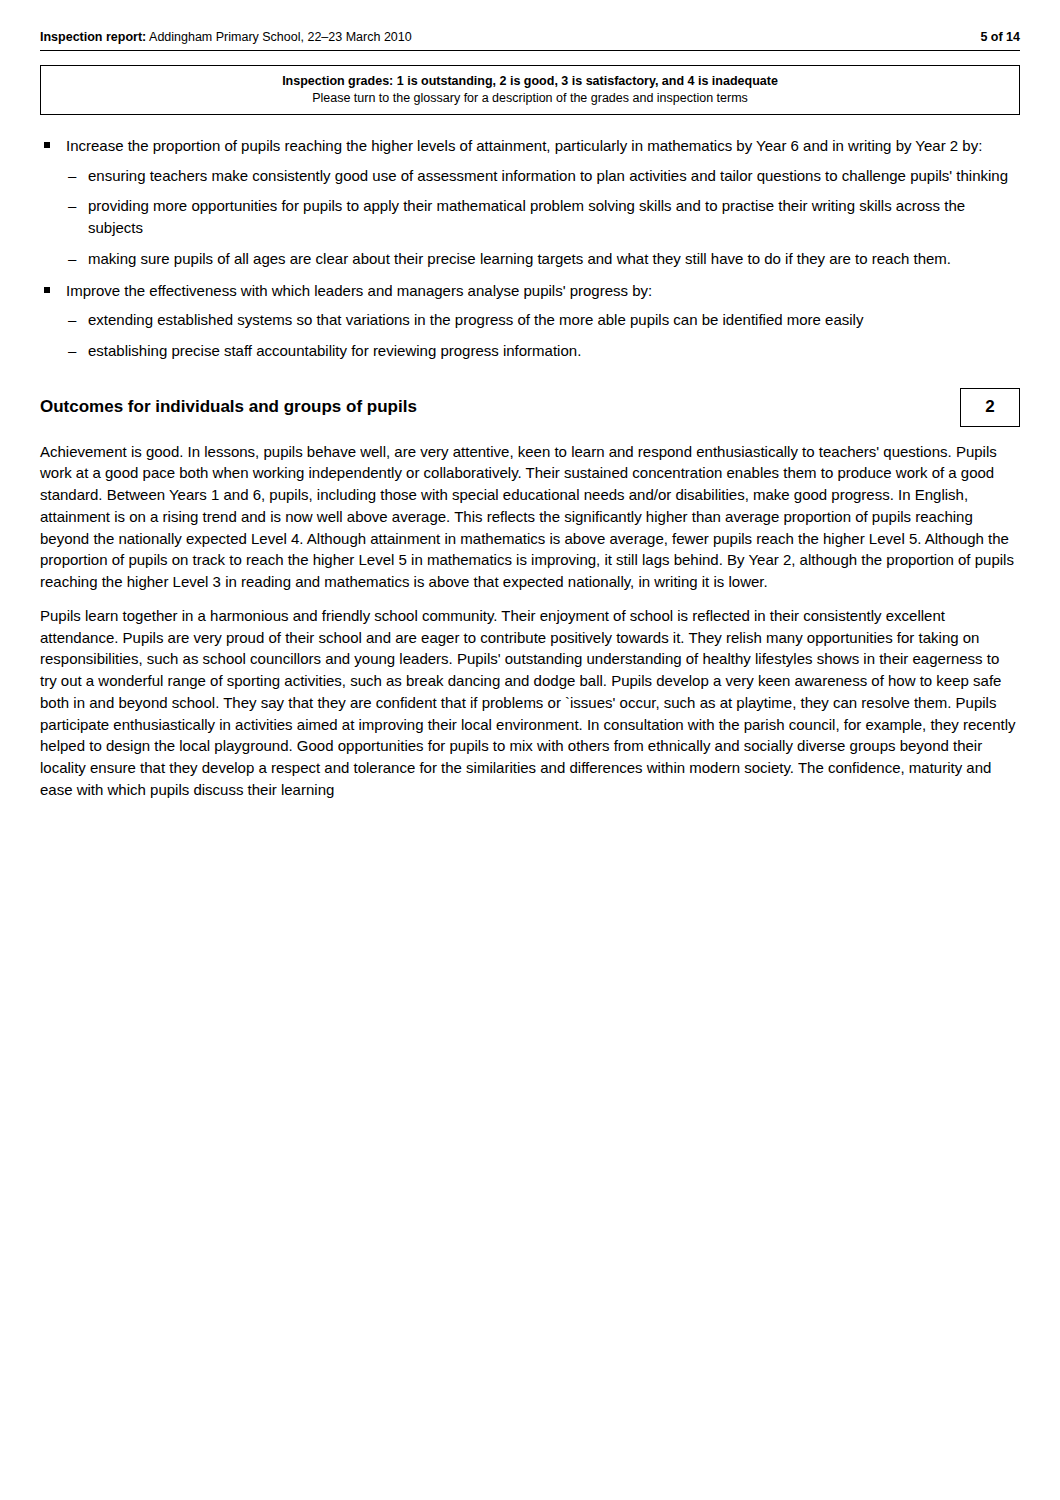Inspection report: Addingham Primary School, 22–23 March 2010
5 of 14
Inspection grades: 1 is outstanding, 2 is good, 3 is satisfactory, and 4 is inadequate
Please turn to the glossary for a description of the grades and inspection terms
Increase the proportion of pupils reaching the higher levels of attainment, particularly in mathematics by Year 6 and in writing by Year 2 by:
ensuring teachers make consistently good use of assessment information to plan activities and tailor questions to challenge pupils' thinking
providing more opportunities for pupils to apply their mathematical problem solving skills and to practise their writing skills across the subjects
making sure pupils of all ages are clear about their precise learning targets and what they still have to do if they are to reach them.
Improve the effectiveness with which leaders and managers analyse pupils' progress by:
extending established systems so that variations in the progress of the more able pupils can be identified more easily
establishing precise staff accountability for reviewing progress information.
Outcomes for individuals and groups of pupils
2
Achievement is good. In lessons, pupils behave well, are very attentive, keen to learn and respond enthusiastically to teachers' questions. Pupils work at a good pace both when working independently or collaboratively. Their sustained concentration enables them to produce work of a good standard. Between Years 1 and 6, pupils, including those with special educational needs and/or disabilities, make good progress. In English, attainment is on a rising trend and is now well above average. This reflects the significantly higher than average proportion of pupils reaching beyond the nationally expected Level 4. Although attainment in mathematics is above average, fewer pupils reach the higher Level 5. Although the proportion of pupils on track to reach the higher Level 5 in mathematics is improving, it still lags behind. By Year 2, although the proportion of pupils reaching the higher Level 3 in reading and mathematics is above that expected nationally, in writing it is lower.
Pupils learn together in a harmonious and friendly school community. Their enjoyment of school is reflected in their consistently excellent attendance. Pupils are very proud of their school and are eager to contribute positively towards it. They relish many opportunities for taking on responsibilities, such as school councillors and young leaders. Pupils' outstanding understanding of healthy lifestyles shows in their eagerness to try out a wonderful range of sporting activities, such as break dancing and dodge ball. Pupils develop a very keen awareness of how to keep safe both in and beyond school. They say that they are confident that if problems or `issues' occur, such as at playtime, they can resolve them. Pupils participate enthusiastically in activities aimed at improving their local environment. In consultation with the parish council, for example, they recently helped to design the local playground. Good opportunities for pupils to mix with others from ethnically and socially diverse groups beyond their locality ensure that they develop a respect and tolerance for the similarities and differences within modern society. The confidence, maturity and ease with which pupils discuss their learning